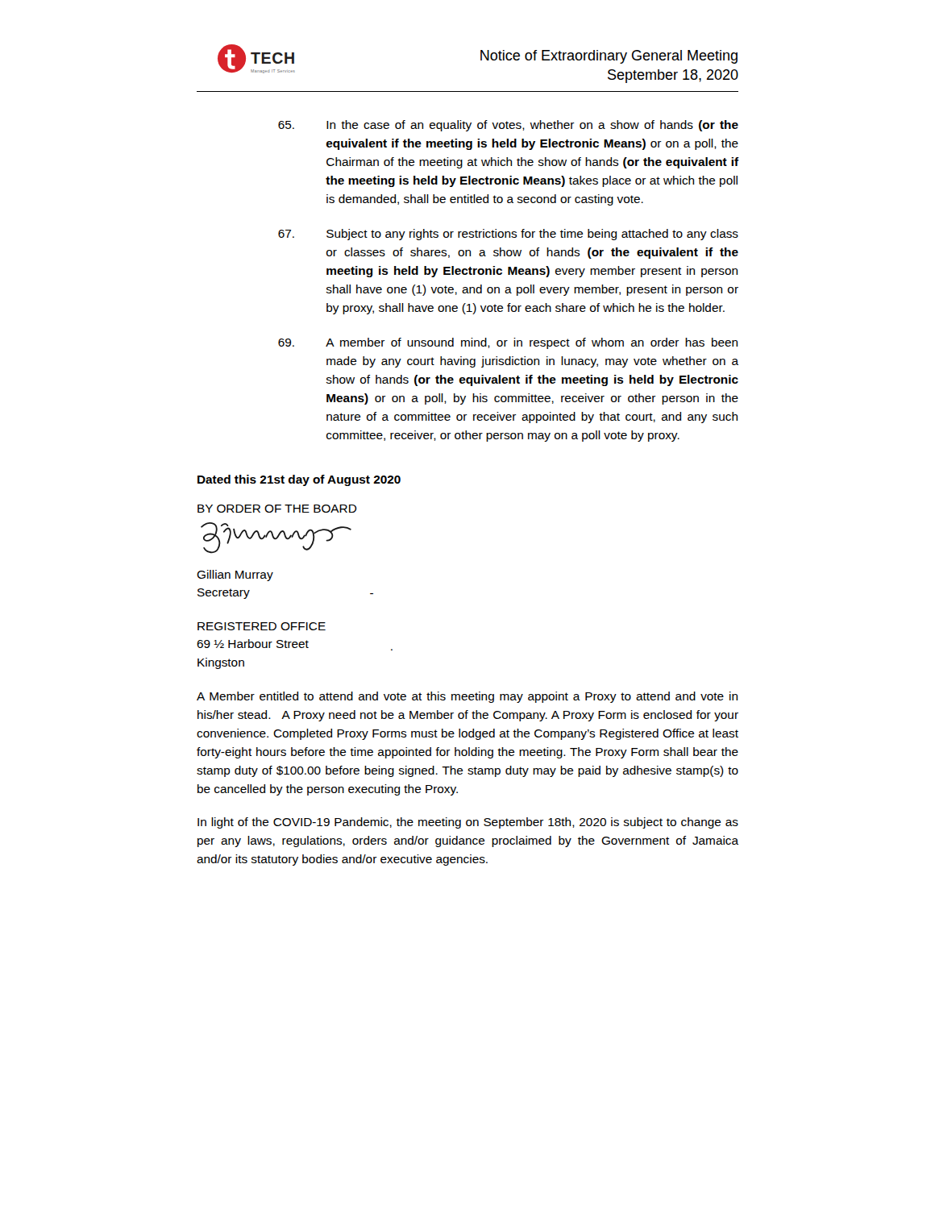TECH Managed IT Services
Notice of Extraordinary General Meeting
September 18, 2020
65.
In the case of an equality of votes, whether on a show of hands (or the equivalent if the meeting is held by Electronic Means) or on a poll, the Chairman of the meeting at which the show of hands (or the equivalent if the meeting is held by Electronic Means) takes place or at which the poll is demanded, shall be entitled to a second or casting vote.
67.
Subject to any rights or restrictions for the time being attached to any class or classes of shares, on a show of hands (or the equivalent if the meeting is held by Electronic Means) every member present in person shall have one (1) vote, and on a poll every member, present in person or by proxy, shall have one (1) vote for each share of which he is the holder.
69.
A member of unsound mind, or in respect of whom an order has been made by any court having jurisdiction in lunacy, may vote whether on a show of hands (or the equivalent if the meeting is held by Electronic Means) or on a poll, by his committee, receiver or other person in the nature of a committee or receiver appointed by that court, and any such committee, receiver, or other person may on a poll vote by proxy.
Dated this 21st day of August 2020
BY ORDER OF THE BOARD
Gillian Murray
Secretary
-
REGISTERED OFFICE
69 ½ Harbour Street
.
Kingston
A Member entitled to attend and vote at this meeting may appoint a Proxy to attend and vote in his/her stead. A Proxy need not be a Member of the Company. A Proxy Form is enclosed for your convenience. Completed Proxy Forms must be lodged at the Company’s Registered Office at least forty-eight hours before the time appointed for holding the meeting. The Proxy Form shall bear the stamp duty of $100.00 before being signed. The stamp duty may be paid by adhesive stamp(s) to be cancelled by the person executing the Proxy.
In light of the COVID-19 Pandemic, the meeting on September 18th, 2020 is subject to change as per any laws, regulations, orders and/or guidance proclaimed by the Government of Jamaica and/or its statutory bodies and/or executive agencies.